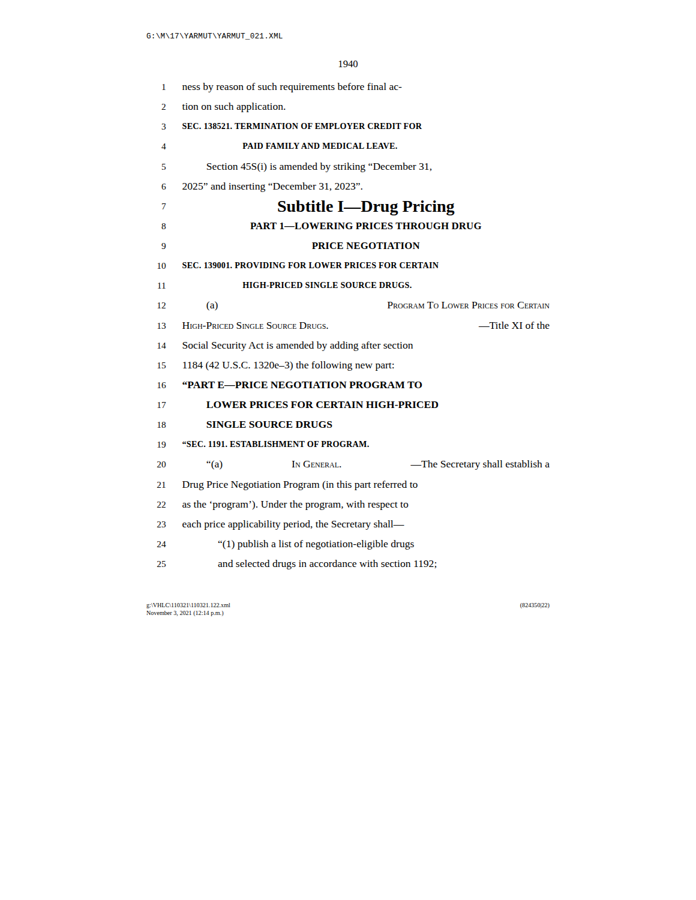G:\M\17\YARMUT\YARMUT_021.XML
1940
ness by reason of such requirements before final ac-
tion on such application.
SEC. 138521. TERMINATION OF EMPLOYER CREDIT FOR
PAID FAMILY AND MEDICAL LEAVE.
Section 45S(i) is amended by striking “December 31,
2025” and inserting “December 31, 2023”.
Subtitle I—Drug Pricing
PART 1—LOWERING PRICES THROUGH DRUG
PRICE NEGOTIATION
SEC. 139001. PROVIDING FOR LOWER PRICES FOR CERTAIN
HIGH-PRICED SINGLE SOURCE DRUGS.
(a) Program To Lower Prices for Certain
High-Priced Single Source Drugs.—Title XI of the
Social Security Act is amended by adding after section
1184 (42 U.S.C. 1320e–3) the following new part:
“PART E—PRICE NEGOTIATION PROGRAM TO
LOWER PRICES FOR CERTAIN HIGH-PRICED
SINGLE SOURCE DRUGS
“SEC. 1191. ESTABLISHMENT OF PROGRAM.
“(a) In General.—The Secretary shall establish a
Drug Price Negotiation Program (in this part referred to
as the ‘program’). Under the program, with respect to
each price applicability period, the Secretary shall—
“(1) publish a list of negotiation-eligible drugs
and selected drugs in accordance with section 1192;
g:\VHLC\110321\110321.122.xml (824350|22)
November 3, 2021 (12:14 p.m.)